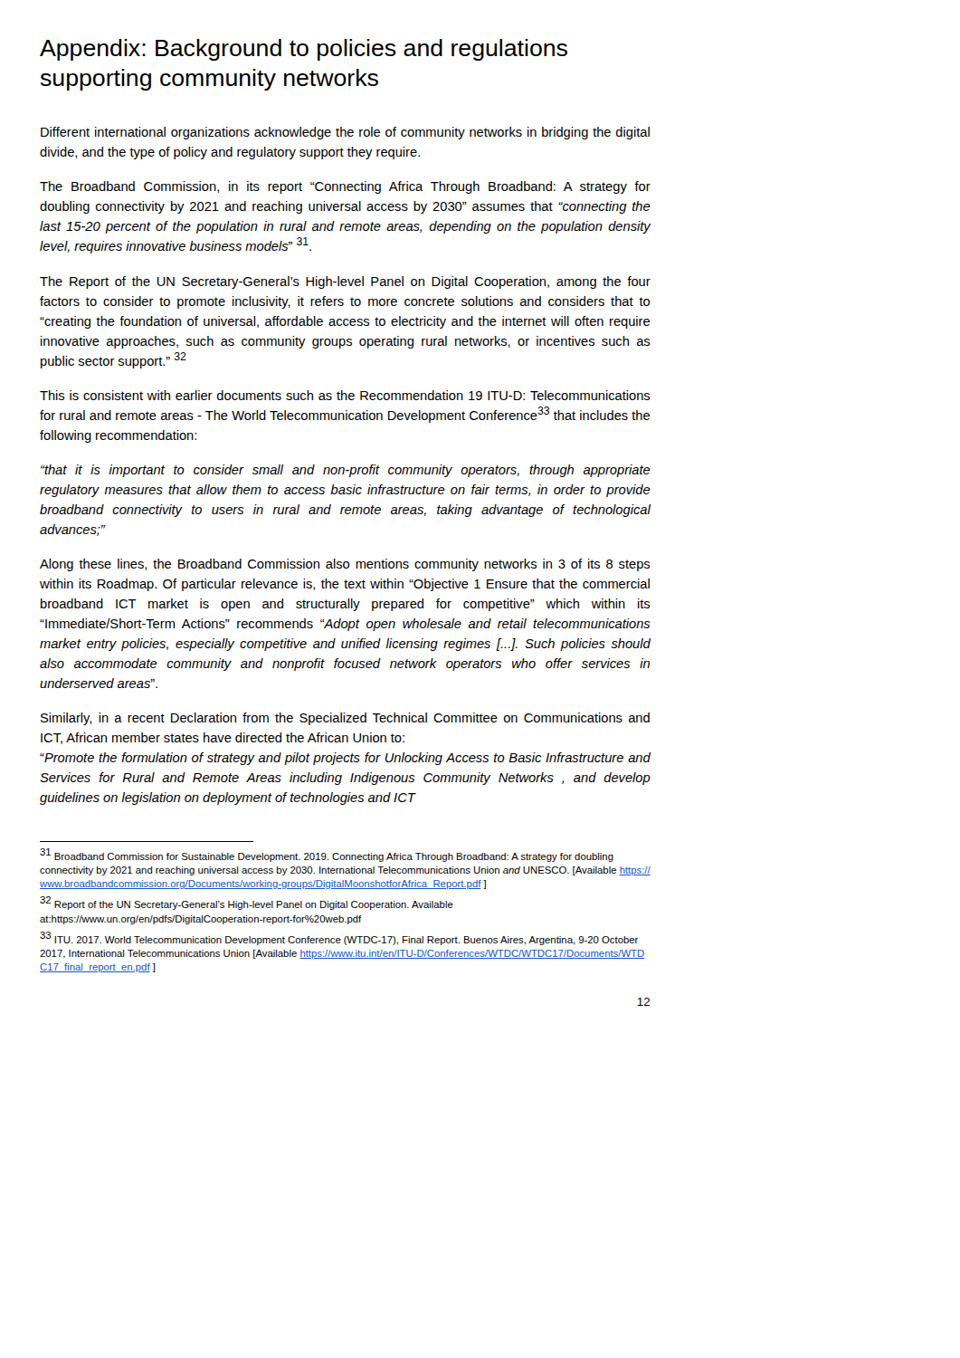Appendix: Background to policies and regulations supporting community networks
Different international organizations acknowledge the role of community networks in bridging the digital divide, and the type of policy and regulatory support they require.
The Broadband Commission, in its report “Connecting Africa Through Broadband: A strategy for doubling connectivity by 2021 and reaching universal access by 2030” assumes that “connecting the last 15-20 percent of the population in rural and remote areas, depending on the population density level, requires innovative business models” 31.
The Report of the UN Secretary-General’s High-level Panel on Digital Cooperation, among the four factors to consider to promote inclusivity, it refers to more concrete solutions and considers that to “creating the foundation of universal, affordable access to electricity and the internet will often require innovative approaches, such as community groups operating rural networks, or incentives such as public sector support.” 32
This is consistent with earlier documents such as the Recommendation 19 ITU-D: Telecommunications for rural and remote areas - The World Telecommunication Development Conference33 that includes the following recommendation:
“that it is important to consider small and non-profit community operators, through appropriate regulatory measures that allow them to access basic infrastructure on fair terms, in order to provide broadband connectivity to users in rural and remote areas, taking advantage of technological advances;”
Along these lines, the Broadband Commission also mentions community networks in 3 of its 8 steps within its Roadmap. Of particular relevance is, the text within “Objective 1 Ensure that the commercial broadband ICT market is open and structurally prepared for competitive” which within its “Immediate/Short-Term Actions” recommends “Adopt open wholesale and retail telecommunications market entry policies, especially competitive and unified licensing regimes [...]. Such policies should also accommodate community and nonprofit focused network operators who offer services in underserved areas”.
Similarly, in a recent Declaration from the Specialized Technical Committee on Communications and ICT, African member states have directed the African Union to:
“Promote the formulation of strategy and pilot projects for Unlocking Access to Basic Infrastructure and Services for Rural and Remote Areas including Indigenous Community Networks , and develop guidelines on legislation on deployment of technologies and ICT
31 Broadband Commission for Sustainable Development. 2019. Connecting Africa Through Broadband: A strategy for doubling connectivity by 2021 and reaching universal access by 2030. International Telecommunications Union and UNESCO. [Available https://www.broadbandcommission.org/Documents/working-groups/DigitalMoonshotforAfrica_Report.pdf ]
32 Report of the UN Secretary-General’s High-level Panel on Digital Cooperation. Available at:https://www.un.org/en/pdfs/DigitalCooperation-report-for%20web.pdf
33 ITU. 2017. World Telecommunication Development Conference (WTDC-17), Final Report. Buenos Aires, Argentina, 9-20 October 2017, International Telecommunications Union [Available https://www.itu.int/en/ITU-D/Conferences/WTDC/WTDC17/Documents/WTDC17_final_report_en.pdf ]
12